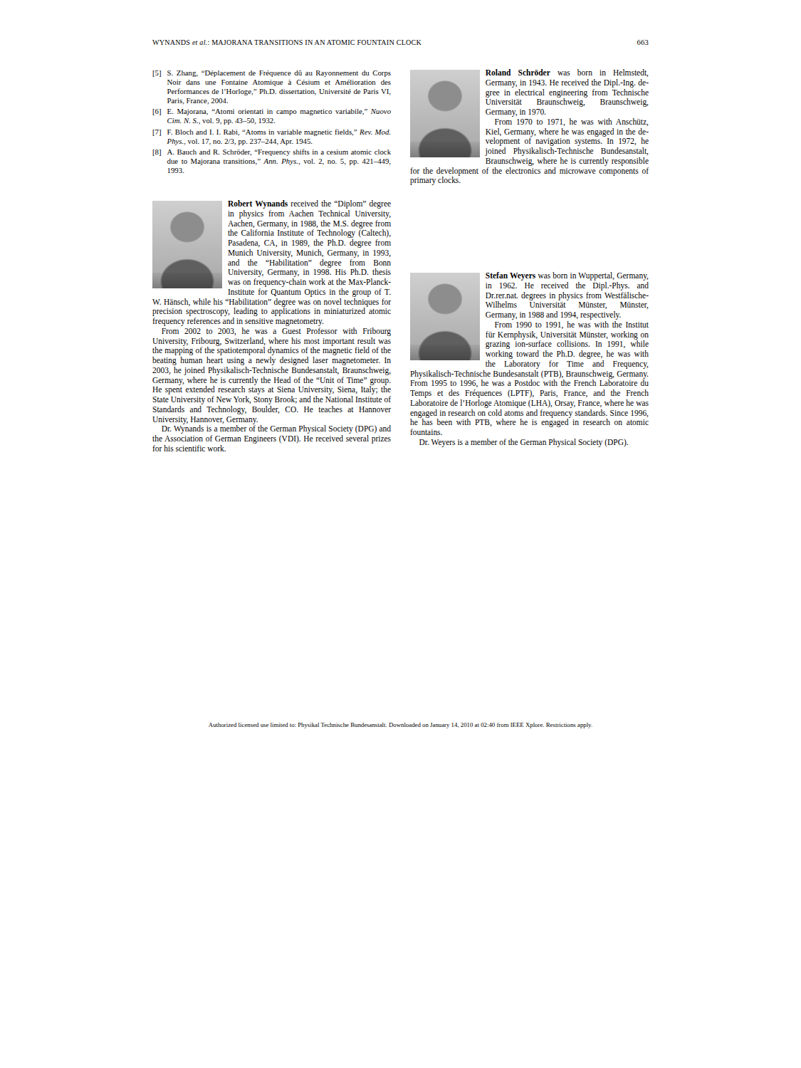WYNANDS et al.: MAJORANA TRANSITIONS IN AN ATOMIC FOUNTAIN CLOCK
663
[5] S. Zhang, “Déplacement de Fréquence dû au Rayonnement du Corps Noir dans une Fontaine Atomique à Césium et Amélioration des Performances de l’Horloge,” Ph.D. dissertation, Université de Paris VI, Paris, France, 2004.
[6] E. Majorana, “Atomi orientati in campo magnetico variabile,” Nuovo Cim. N. S., vol. 9, pp. 43–50, 1932.
[7] F. Bloch and I. I. Rabi, “Atoms in variable magnetic fields,” Rev. Mod. Phys., vol. 17, no. 2/3, pp. 237–244, Apr. 1945.
[8] A. Bauch and R. Schröder, “Frequency shifts in a cesium atomic clock due to Majorana transitions,” Ann. Phys., vol. 2, no. 5, pp. 421–449, 1993.
Robert Wynands received the “Diplom” degree in physics from Aachen Technical University, Aachen, Germany, in 1988, the M.S. degree from the California Institute of Technology (Caltech), Pasadena, CA, in 1989, the Ph.D. degree from Munich University, Munich, Germany, in 1993, and the “Habilitation” degree from Bonn University, Germany, in 1998. His Ph.D. thesis was on frequency-chain work at the Max-Planck-Institute for Quantum Optics in the group of T. W. Hänsch, while his “Habilitation” degree was on novel techniques for precision spectroscopy, leading to applications in miniaturized atomic frequency references and in sensitive magnetometry.
From 2002 to 2003, he was a Guest Professor with Fribourg University, Fribourg, Switzerland, where his most important result was the mapping of the spatiotemporal dynamics of the magnetic field of the beating human heart using a newly designed laser magnetometer. In 2003, he joined Physikalisch-Technische Bundesanstalt, Braunschweig, Germany, where he is currently the Head of the “Unit of Time” group. He spent extended research stays at Siena University, Siena, Italy; the State University of New York, Stony Brook; and the National Institute of Standards and Technology, Boulder, CO. He teaches at Hannover University, Hannover, Germany.
Dr. Wynands is a member of the German Physical Society (DPG) and the Association of German Engineers (VDI). He received several prizes for his scientific work.
Roland Schröder was born in Helmstedt, Germany, in 1943. He received the Dipl.-Ing. degree in electrical engineering from Technische Universität Braunschweig, Braunschweig, Germany, in 1970.
From 1970 to 1971, he was with Anschütz, Kiel, Germany, where he was engaged in the development of navigation systems. In 1972, he joined Physikalisch-Technische Bundesanstalt, Braunschweig, where he is currently responsible for the development of the electronics and microwave components of primary clocks.
Stefan Weyers was born in Wuppertal, Germany, in 1962. He received the Dipl.-Phys. and Dr.rer.nat. degrees in physics from Westfälische-Wilhelms Universität Münster, Münster, Germany, in 1988 and 1994, respectively.
From 1990 to 1991, he was with the Institut für Kernphysik, Universität Münster, working on grazing ion-surface collisions. In 1991, while working toward the Ph.D. degree, he was with the Laboratory for Time and Frequency, Physikalisch-Technische Bundesanstalt (PTB), Braunschweig, Germany. From 1995 to 1996, he was a Postdoc with the French Laboratoire du Temps et des Fréquences (LPTF), Paris, France, and the French Laboratoire de l’Horloge Atomique (LHA), Orsay, France, where he was engaged in research on cold atoms and frequency standards. Since 1996, he has been with PTB, where he is engaged in research on atomic fountains.
Dr. Weyers is a member of the German Physical Society (DPG).
Authorized licensed use limited to: Physikal Technische Bundesanstalt. Downloaded on January 14, 2010 at 02:40 from IEEE Xplore. Restrictions apply.